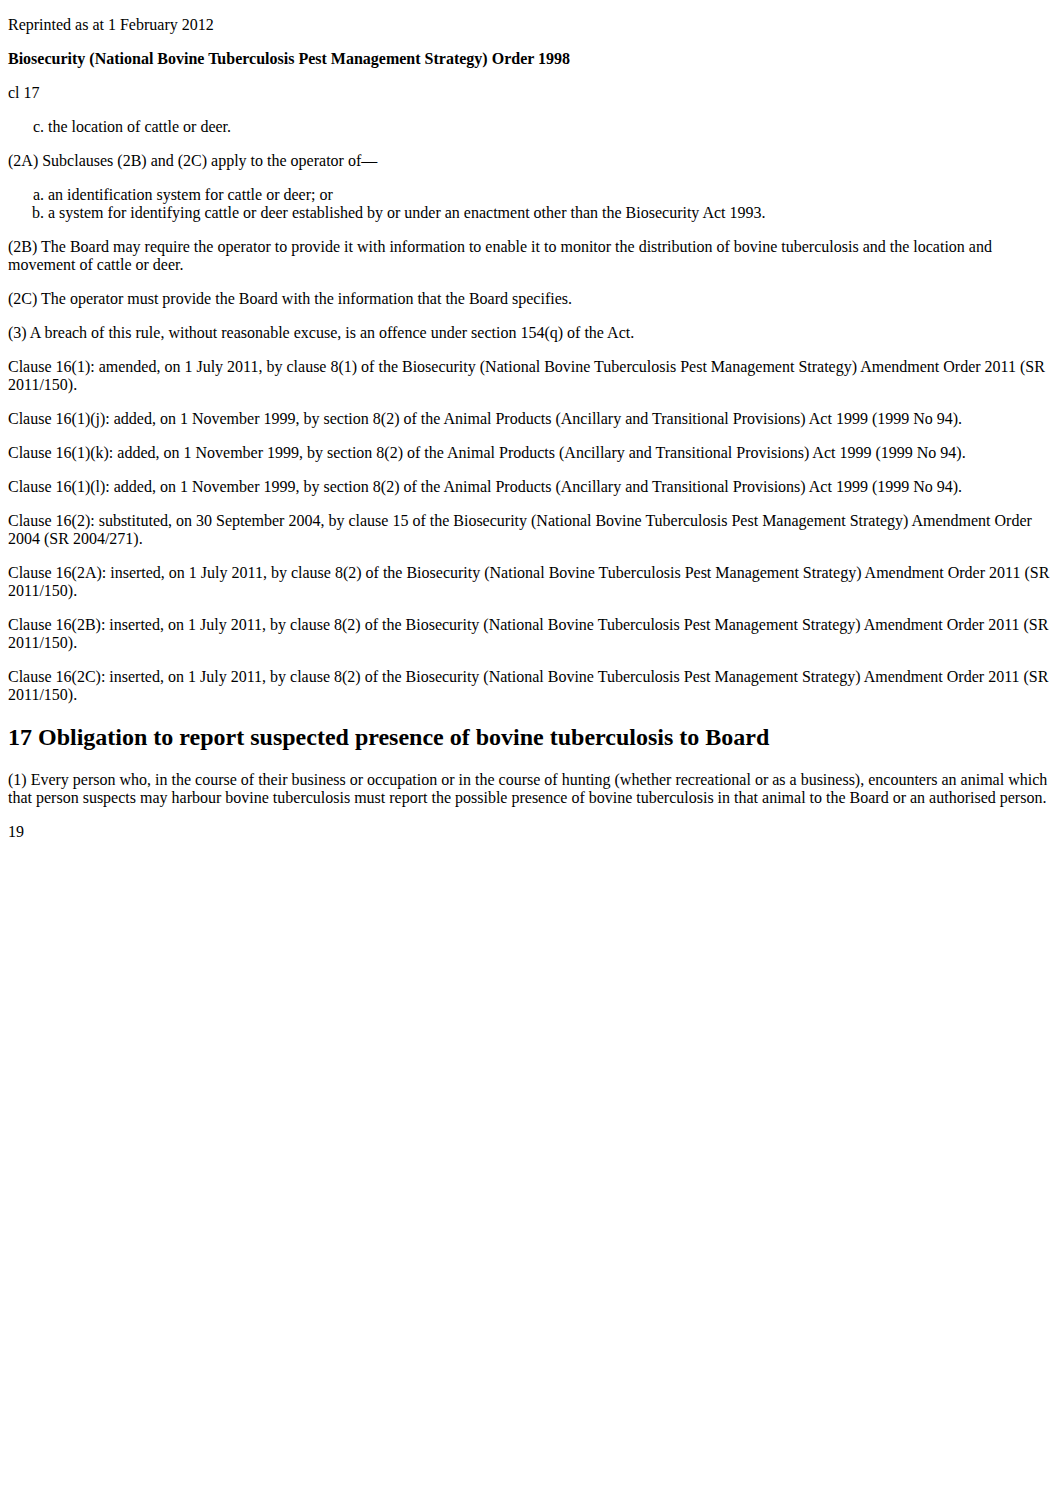Reprinted as at 1 February 2012
Biosecurity (National Bovine Tuberculosis Pest Management Strategy) Order 1998
cl 17
the location of cattle or deer.
(2A) Subclauses (2B) and (2C) apply to the operator of—
an identification system for cattle or deer; or
a system for identifying cattle or deer established by or under an enactment other than the Biosecurity Act 1993.
(2B) The Board may require the operator to provide it with information to enable it to monitor the distribution of bovine tuberculosis and the location and movement of cattle or deer.
(2C) The operator must provide the Board with the information that the Board specifies.
(3) A breach of this rule, without reasonable excuse, is an offence under section 154(q) of the Act.
Clause 16(1): amended, on 1 July 2011, by clause 8(1) of the Biosecurity (National Bovine Tuberculosis Pest Management Strategy) Amendment Order 2011 (SR 2011/150).
Clause 16(1)(j): added, on 1 November 1999, by section 8(2) of the Animal Products (Ancillary and Transitional Provisions) Act 1999 (1999 No 94).
Clause 16(1)(k): added, on 1 November 1999, by section 8(2) of the Animal Products (Ancillary and Transitional Provisions) Act 1999 (1999 No 94).
Clause 16(1)(l): added, on 1 November 1999, by section 8(2) of the Animal Products (Ancillary and Transitional Provisions) Act 1999 (1999 No 94).
Clause 16(2): substituted, on 30 September 2004, by clause 15 of the Biosecurity (National Bovine Tuberculosis Pest Management Strategy) Amendment Order 2004 (SR 2004/271).
Clause 16(2A): inserted, on 1 July 2011, by clause 8(2) of the Biosecurity (National Bovine Tuberculosis Pest Management Strategy) Amendment Order 2011 (SR 2011/150).
Clause 16(2B): inserted, on 1 July 2011, by clause 8(2) of the Biosecurity (National Bovine Tuberculosis Pest Management Strategy) Amendment Order 2011 (SR 2011/150).
Clause 16(2C): inserted, on 1 July 2011, by clause 8(2) of the Biosecurity (National Bovine Tuberculosis Pest Management Strategy) Amendment Order 2011 (SR 2011/150).
17 Obligation to report suspected presence of bovine tuberculosis to Board
(1) Every person who, in the course of their business or occupation or in the course of hunting (whether recreational or as a business), encounters an animal which that person suspects may harbour bovine tuberculosis must report the possible presence of bovine tuberculosis in that animal to the Board or an authorised person.
19